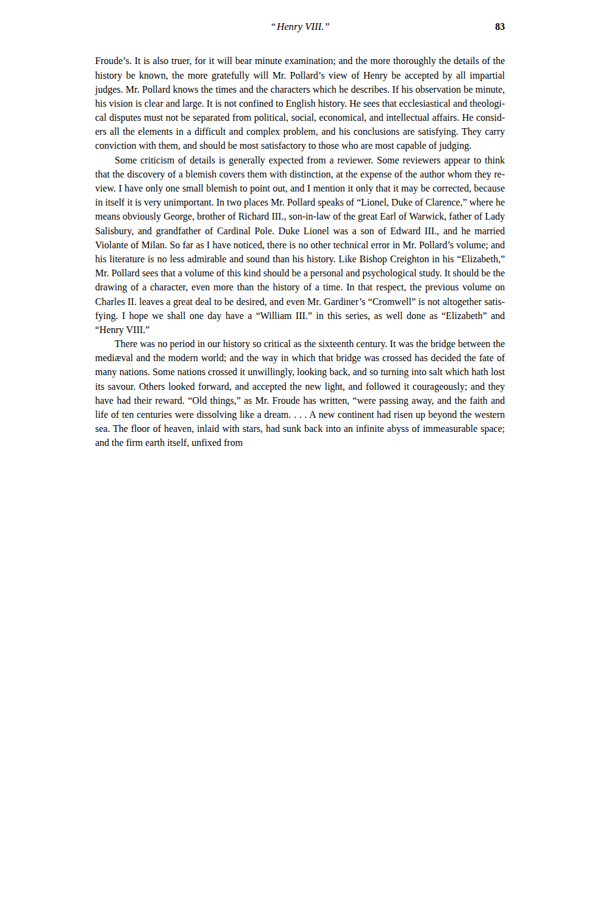“ Henry VIII.” 83
Froude’s. It is also truer, for it will bear minute examination; and the more thoroughly the details of the history be known, the more gratefully will Mr. Pollard’s view of Henry be accepted by all impartial judges. Mr. Pollard knows the times and the characters which he describes. If his observation be minute, his vision is clear and large. It is not confined to English history. He sees that ecclesiastical and theological disputes must not be separated from political, social, economical, and intellectual affairs. He considers all the elements in a difficult and complex problem, and his conclusions are satisfying. They carry conviction with them, and should be most satisfactory to those who are most capable of judging.
Some criticism of details is generally expected from a reviewer. Some reviewers appear to think that the discovery of a blemish covers them with distinction, at the expense of the author whom they review. I have only one small blemish to point out, and I mention it only that it may be corrected, because in itself it is very unimportant. In two places Mr. Pollard speaks of “Lionel, Duke of Clarence,” where he means obviously George, brother of Richard III., son-in-law of the great Earl of Warwick, father of Lady Salisbury, and grandfather of Cardinal Pole. Duke Lionel was a son of Edward III., and he married Violante of Milan. So far as I have noticed, there is no other technical error in Mr. Pollard’s volume; and his literature is no less admirable and sound than his history. Like Bishop Creighton in his “Elizabeth,” Mr. Pollard sees that a volume of this kind should be a personal and psychological study. It should be the drawing of a character, even more than the history of a time. In that respect, the previous volume on Charles II. leaves a great deal to be desired, and even Mr. Gardiner’s “Cromwell” is not altogether satisfying. I hope we shall one day have a “William III.” in this series, as well done as “Elizabeth” and “Henry VIII.”
There was no period in our history so critical as the sixteenth century. It was the bridge between the mediæval and the modern world; and the way in which that bridge was crossed has decided the fate of many nations. Some nations crossed it unwillingly, looking back, and so turning into salt which hath lost its savour. Others looked forward, and accepted the new light, and followed it courageously; and they have had their reward. “Old things,” as Mr. Froude has written, “were passing away, and the faith and life of ten centuries were dissolving like a dream. . . . A new continent had risen up beyond the western sea. The floor of heaven, inlaid with stars, had sunk back into an infinite abyss of immeasurable space; and the firm earth itself, unfixed from